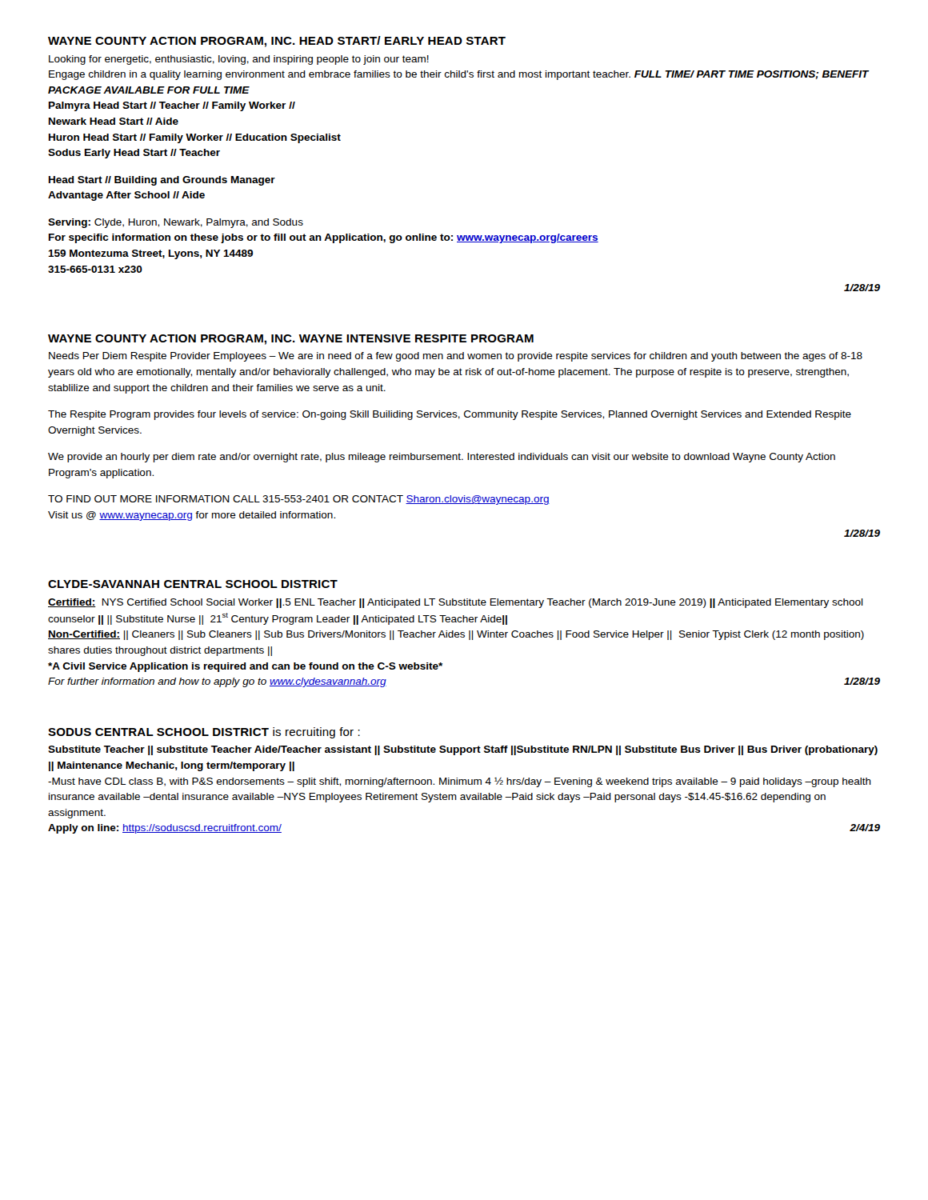WAYNE COUNTY ACTION PROGRAM, INC. HEAD START/ EARLY HEAD START
Looking for energetic, enthusiastic, loving, and inspiring people to join our team!
Engage children in a quality learning environment and embrace families to be their child's first and most important teacher. FULL TIME/ PART TIME POSITIONS; BENEFIT PACKAGE AVAILABLE FOR FULL TIME
Palmyra Head Start // Teacher // Family Worker //
Newark Head Start // Aide
Huron Head Start // Family Worker // Education Specialist
Sodus Early Head Start // Teacher
Head Start // Building and Grounds Manager
Advantage After School // Aide
Serving: Clyde, Huron, Newark, Palmyra, and Sodus
For specific information on these jobs or to fill out an Application, go online to: www.waynecap.org/careers
159 Montezuma Street, Lyons, NY 14489
315-665-0131 x230
1/28/19
WAYNE COUNTY ACTION PROGRAM, INC. WAYNE INTENSIVE RESPITE PROGRAM
Needs Per Diem Respite Provider Employees – We are in need of a few good men and women to provide respite services for children and youth between the ages of 8-18 years old who are emotionally, mentally and/or behaviorally challenged, who may be at risk of out-of-home placement. The purpose of respite is to preserve, strengthen, stablilize and support the children and their families we serve as a unit.
The Respite Program provides four levels of service: On-going Skill Builiding Services, Community Respite Services, Planned Overnight Services and Extended Respite Overnight Services.
We provide an hourly per diem rate and/or overnight rate, plus mileage reimbursement. Interested individuals can visit our website to download Wayne County Action Program's application.
TO FIND OUT MORE INFORMATION CALL 315-553-2401 OR CONTACT Sharon.clovis@waynecap.org
Visit us @ www.waynecap.org for more detailed information.
1/28/19
CLYDE-SAVANNAH CENTRAL SCHOOL DISTRICT
Certified: NYS Certified School Social Worker ||.5 ENL Teacher || Anticipated LT Substitute Elementary Teacher (March 2019-June 2019) || Anticipated Elementary school counselor || || Substitute Nurse || 21st Century Program Leader || Anticipated LTS Teacher Aide||
Non-Certified: || Cleaners || Sub Cleaners || Sub Bus Drivers/Monitors || Teacher Aides || Winter Coaches || Food Service Helper || Senior Typist Clerk (12 month position) shares duties throughout district departments ||
*A Civil Service Application is required and can be found on the C-S website*
For further information and how to apply go to www.clydesavannah.org 1/28/19
SODUS CENTRAL SCHOOL DISTRICT is recruiting for :
Substitute Teacher || substitute Teacher Aide/Teacher assistant || Substitute Support Staff ||Substitute RN/LPN || Substitute Bus Driver || Bus Driver (probationary) || Maintenance Mechanic, long term/temporary ||
-Must have CDL class B, with P&S endorsements – split shift, morning/afternoon. Minimum 4 ½ hrs/day – Evening & weekend trips available – 9 paid holidays –group health insurance available –dental insurance available –NYS Employees Retirement System available –Paid sick days –Paid personal days -$14.45-$16.62 depending on assignment.
Apply on line: https://soduscsd.recruitfront.com/2/4/19